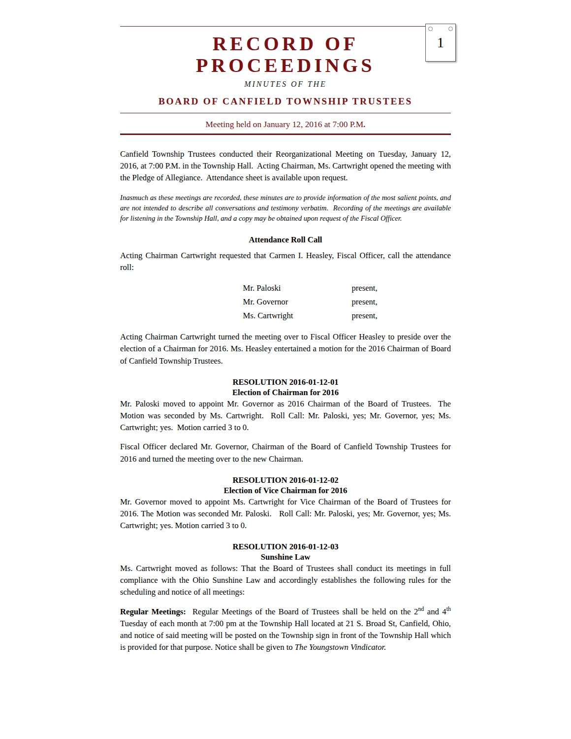1
RECORD OF PROCEEDINGS
MINUTES OF THE
BOARD OF CANFIELD TOWNSHIP TRUSTEES
Meeting held on January 12, 2016 at 7:00 P.M.
Canfield Township Trustees conducted their Reorganizational Meeting on Tuesday, January 12, 2016, at 7:00 P.M. in the Township Hall. Acting Chairman, Ms. Cartwright opened the meeting with the Pledge of Allegiance. Attendance sheet is available upon request.
Inasmuch as these meetings are recorded, these minutes are to provide information of the most salient points, and are not intended to describe all conversations and testimony verbatim. Recording of the meetings are available for listening in the Township Hall, and a copy may be obtained upon request of the Fiscal Officer.
Attendance Roll Call
Acting Chairman Cartwright requested that Carmen I. Heasley, Fiscal Officer, call the attendance roll:
| Mr. Paloski | present, |
| Mr. Governor | present, |
| Ms. Cartwright | present, |
Acting Chairman Cartwright turned the meeting over to Fiscal Officer Heasley to preside over the election of a Chairman for 2016. Ms. Heasley entertained a motion for the 2016 Chairman of Board of Canfield Township Trustees.
RESOLUTION 2016-01-12-01 Election of Chairman for 2016
Mr. Paloski moved to appoint Mr. Governor as 2016 Chairman of the Board of Trustees. The Motion was seconded by Ms. Cartwright. Roll Call: Mr. Paloski, yes; Mr. Governor, yes; Ms. Cartwright; yes. Motion carried 3 to 0.
Fiscal Officer declared Mr. Governor, Chairman of the Board of Canfield Township Trustees for 2016 and turned the meeting over to the new Chairman.
RESOLUTION 2016-01-12-02 Election of Vice Chairman for 2016
Mr. Governor moved to appoint Ms. Cartwright for Vice Chairman of the Board of Trustees for 2016. The Motion was seconded Mr. Paloski. Roll Call: Mr. Paloski, yes; Mr. Governor, yes; Ms. Cartwright; yes. Motion carried 3 to 0.
RESOLUTION 2016-01-12-03 Sunshine Law
Ms. Cartwright moved as follows: That the Board of Trustees shall conduct its meetings in full compliance with the Ohio Sunshine Law and accordingly establishes the following rules for the scheduling and notice of all meetings:
Regular Meetings: Regular Meetings of the Board of Trustees shall be held on the 2nd and 4th Tuesday of each month at 7:00 pm at the Township Hall located at 21 S. Broad St, Canfield, Ohio, and notice of said meeting will be posted on the Township sign in front of the Township Hall which is provided for that purpose. Notice shall be given to The Youngstown Vindicator.